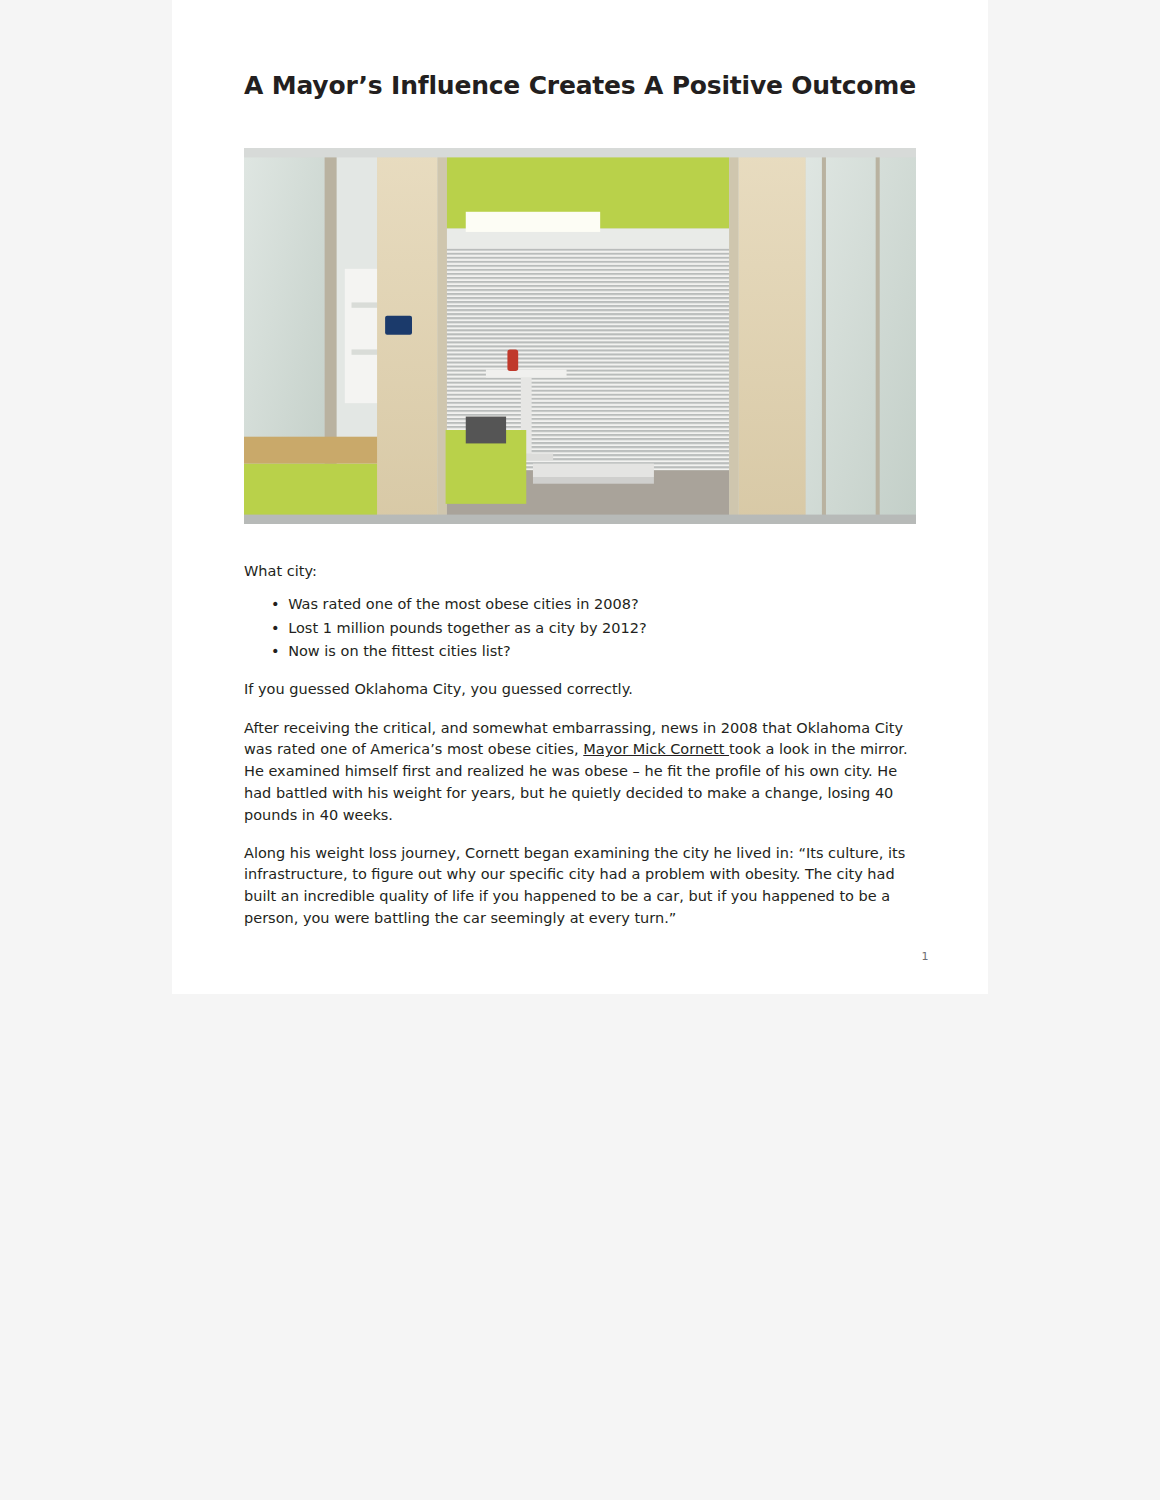A Mayor’s Influence Creates A Positive Outcome
What city:
Was rated one of the most obese cities in 2008?
Lost 1 million pounds together as a city by 2012?
Now is on the fittest cities list?
If you guessed Oklahoma City, you guessed correctly.
After receiving the critical, and somewhat embarrassing, news in 2008 that Oklahoma City was rated one of America’s most obese cities, Mayor Mick Cornett took a look in the mirror. He examined himself first and realized he was obese – he fit the profile of his own city. He had battled with his weight for years, but he quietly decided to make a change, losing 40 pounds in 40 weeks.
Along his weight loss journey, Cornett began examining the city he lived in: “Its culture, its infrastructure, to figure out why our specific city had a problem with obesity. The city had built an incredible quality of life if you happened to be a car, but if you happened to be a person, you were battling the car seemingly at every turn.”
1